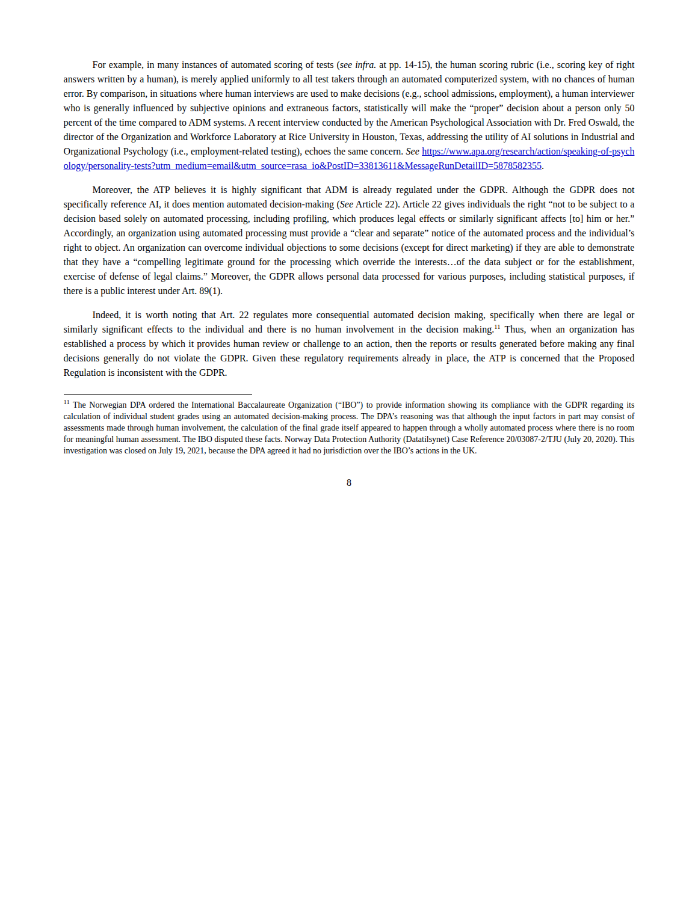For example, in many instances of automated scoring of tests (see infra. at pp. 14-15), the human scoring rubric (i.e., scoring key of right answers written by a human), is merely applied uniformly to all test takers through an automated computerized system, with no chances of human error. By comparison, in situations where human interviews are used to make decisions (e.g., school admissions, employment), a human interviewer who is generally influenced by subjective opinions and extraneous factors, statistically will make the “proper” decision about a person only 50 percent of the time compared to ADM systems. A recent interview conducted by the American Psychological Association with Dr. Fred Oswald, the director of the Organization and Workforce Laboratory at Rice University in Houston, Texas, addressing the utility of AI solutions in Industrial and Organizational Psychology (i.e., employment-related testing), echoes the same concern. See https://www.apa.org/research/action/speaking-of-psychology/personality-tests?utm_medium=email&utm_source=rasa_io&PostID=33813611&MessageRunDetailID=5878582355.
Moreover, the ATP believes it is highly significant that ADM is already regulated under the GDPR. Although the GDPR does not specifically reference AI, it does mention automated decision-making (See Article 22). Article 22 gives individuals the right “not to be subject to a decision based solely on automated processing, including profiling, which produces legal effects or similarly significant affects [to] him or her.” Accordingly, an organization using automated processing must provide a “clear and separate” notice of the automated process and the individual’s right to object. An organization can overcome individual objections to some decisions (except for direct marketing) if they are able to demonstrate that they have a “compelling legitimate ground for the processing which override the interests…of the data subject or for the establishment, exercise of defense of legal claims.” Moreover, the GDPR allows personal data processed for various purposes, including statistical purposes, if there is a public interest under Art. 89(1).
Indeed, it is worth noting that Art. 22 regulates more consequential automated decision making, specifically when there are legal or similarly significant effects to the individual and there is no human involvement in the decision making.11 Thus, when an organization has established a process by which it provides human review or challenge to an action, then the reports or results generated before making any final decisions generally do not violate the GDPR. Given these regulatory requirements already in place, the ATP is concerned that the Proposed Regulation is inconsistent with the GDPR.
11 The Norwegian DPA ordered the International Baccalaureate Organization (“IBO”) to provide information showing its compliance with the GDPR regarding its calculation of individual student grades using an automated decision-making process. The DPA’s reasoning was that although the input factors in part may consist of assessments made through human involvement, the calculation of the final grade itself appeared to happen through a wholly automated process where there is no room for meaningful human assessment. The IBO disputed these facts. Norway Data Protection Authority (Datatilsynet) Case Reference 20/03087-2/TJU (July 20, 2020). This investigation was closed on July 19, 2021, because the DPA agreed it had no jurisdiction over the IBO’s actions in the UK.
8